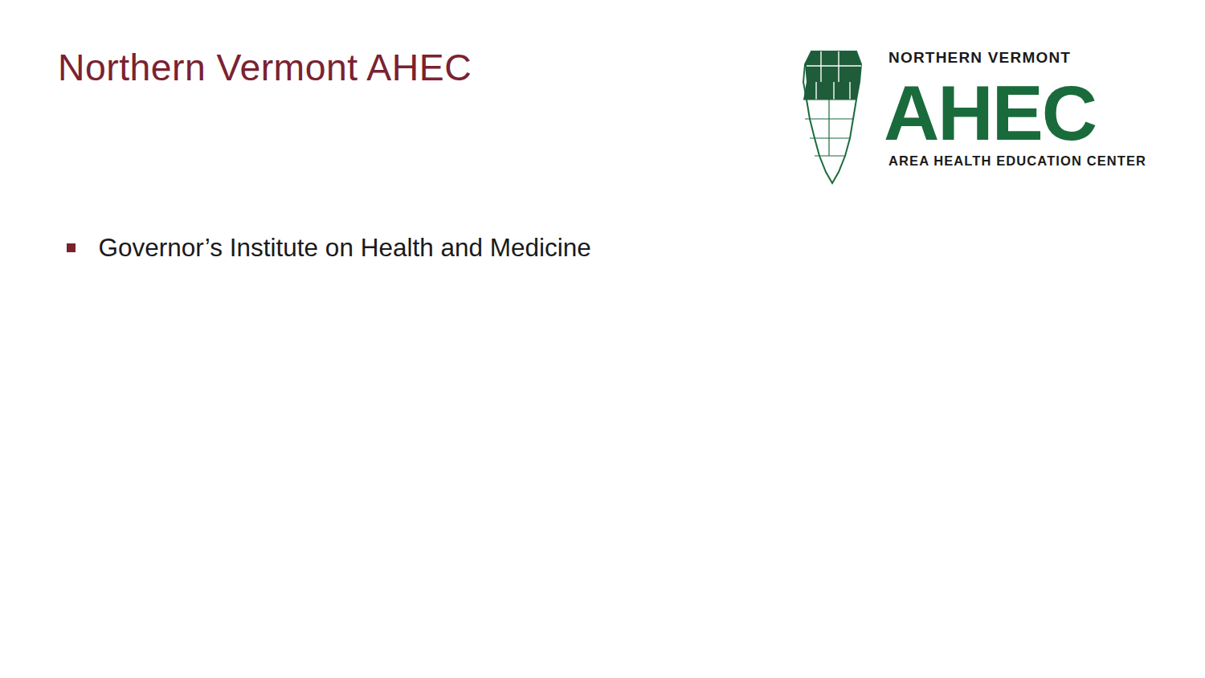Northern Vermont AHEC
NORTHERN VERMONT AHEC AREA HEALTH EDUCATION CENTER
Governor’s Institute on Health and Medicine